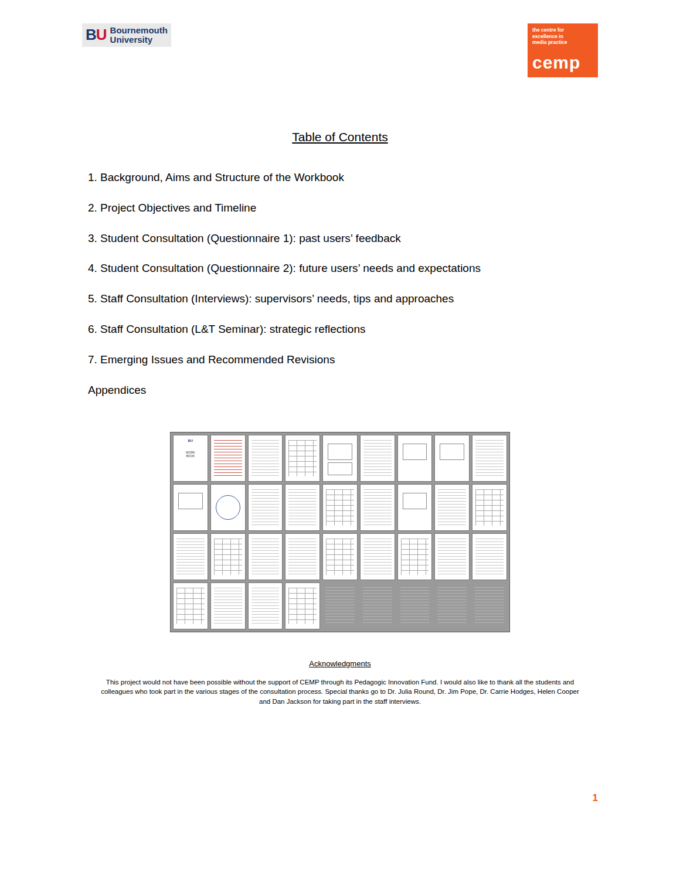BU Bournemouth
University
the centre for
excellence in
media practice
cemp
Table of Contents
1. Background, Aims and Structure of the Workbook
2. Project Objectives and Timeline
3. Student Consultation (Questionnaire 1): past users’ feedback
4. Student Consultation (Questionnaire 2): future users’ needs and expectations
5. Staff Consultation (Interviews): supervisors’ needs, tips and approaches
6. Staff Consultation (L&T Seminar): strategic reflections
7. Emerging Issues and Recommended Revisions
Appendices
BU WORK
BOOK
Acknowledgments
This project would not have been possible without the support of CEMP through its Pedagogic Innovation Fund. I would also like to thank all the students and colleagues who took part in the various stages of the consultation process. Special thanks go to Dr. Julia Round, Dr. Jim Pope, Dr. Carrie Hodges, Helen Cooper and Dan Jackson for taking part in the staff interviews.
1